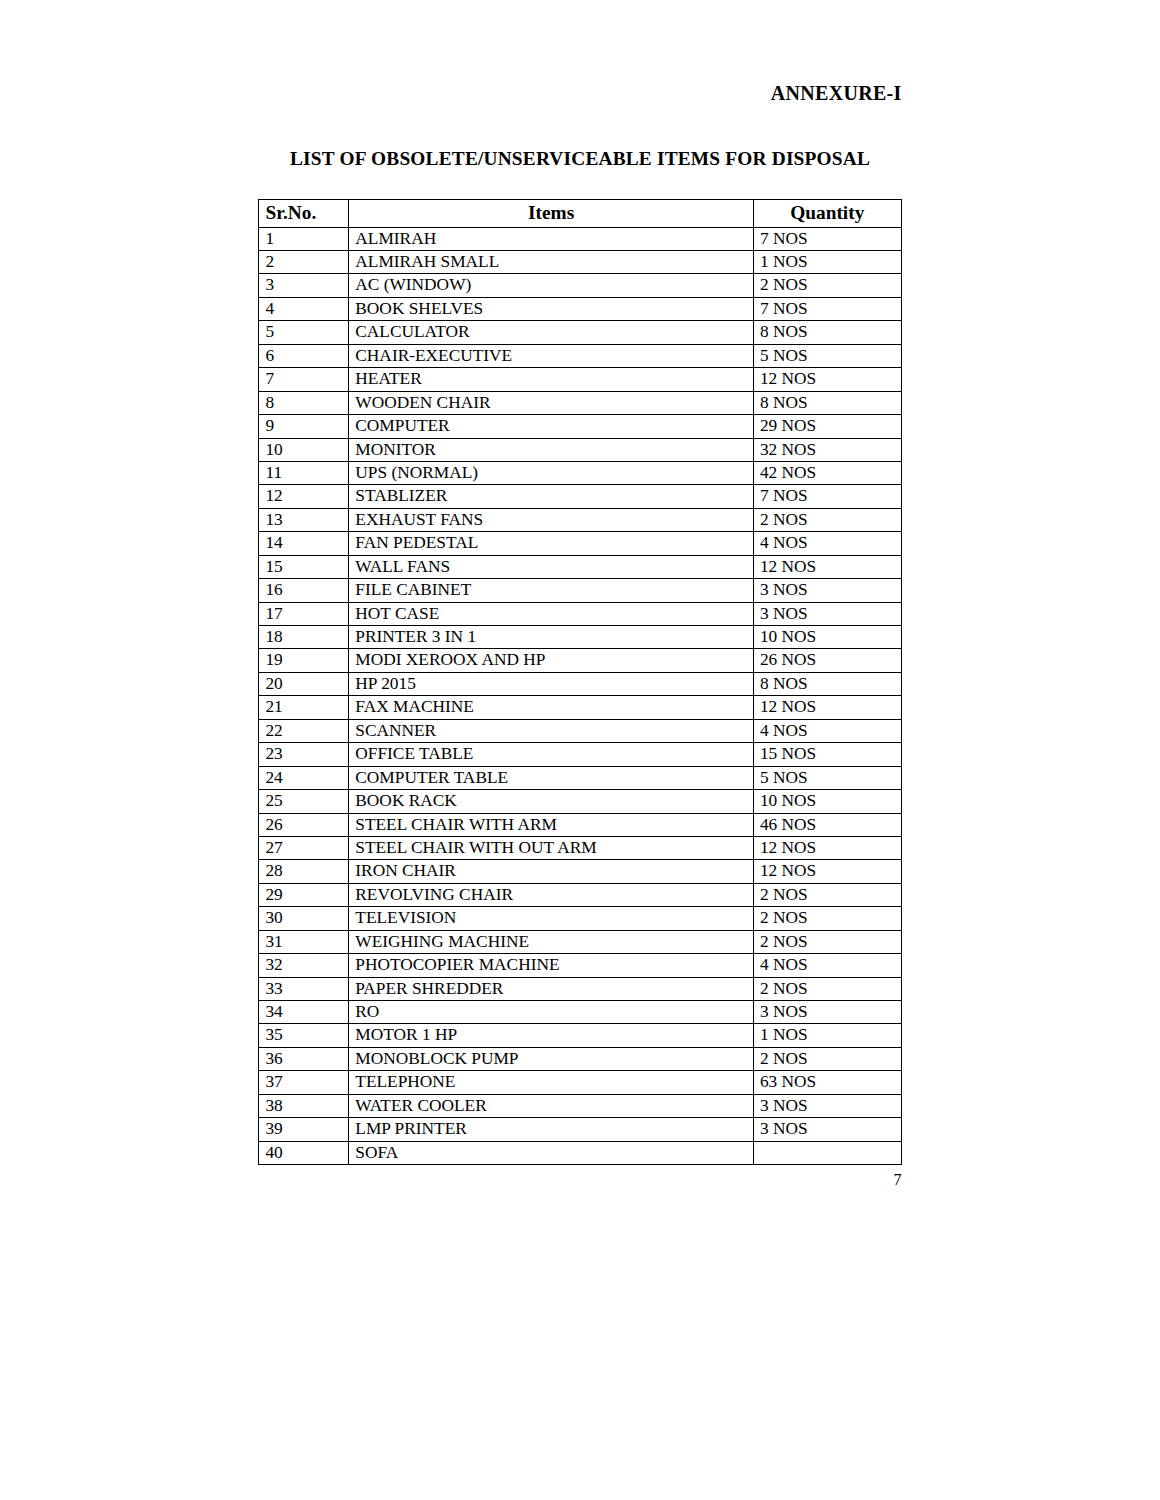ANNEXURE-I
LIST OF OBSOLETE/UNSERVICEABLE ITEMS FOR DISPOSAL
List of obsolete/unserviceable items for disposal
| Sr.No. | Items | Quantity |
| --- | --- | --- |
| 1 | ALMIRAH | 7 NOS |
| 2 | ALMIRAH SMALL | 1 NOS |
| 3 | AC (WINDOW) | 2 NOS |
| 4 | BOOK SHELVES | 7 NOS |
| 5 | CALCULATOR | 8 NOS |
| 6 | CHAIR-EXECUTIVE | 5 NOS |
| 7 | HEATER | 12 NOS |
| 8 | WOODEN CHAIR | 8 NOS |
| 9 | COMPUTER | 29 NOS |
| 10 | MONITOR | 32 NOS |
| 11 | UPS (NORMAL) | 42 NOS |
| 12 | STABLIZER | 7 NOS |
| 13 | EXHAUST FANS | 2 NOS |
| 14 | FAN PEDESTAL | 4 NOS |
| 15 | WALL FANS | 12 NOS |
| 16 | FILE CABINET | 3 NOS |
| 17 | HOT CASE | 3 NOS |
| 18 | PRINTER 3 IN 1 | 10 NOS |
| 19 | MODI XEROOX AND HP | 26 NOS |
| 20 | HP 2015 | 8 NOS |
| 21 | FAX MACHINE | 12 NOS |
| 22 | SCANNER | 4 NOS |
| 23 | OFFICE TABLE | 15 NOS |
| 24 | COMPUTER TABLE | 5 NOS |
| 25 | BOOK RACK | 10 NOS |
| 26 | STEEL CHAIR WITH ARM | 46 NOS |
| 27 | STEEL CHAIR WITH OUT ARM | 12 NOS |
| 28 | IRON CHAIR | 12 NOS |
| 29 | REVOLVING CHAIR | 2 NOS |
| 30 | TELEVISION | 2 NOS |
| 31 | WEIGHING MACHINE | 2 NOS |
| 32 | PHOTOCOPIER MACHINE | 4 NOS |
| 33 | PAPER SHREDDER | 2 NOS |
| 34 | RO | 3 NOS |
| 35 | MOTOR 1 HP | 1 NOS |
| 36 | MONOBLOCK PUMP | 2 NOS |
| 37 | TELEPHONE | 63 NOS |
| 38 | WATER COOLER | 3 NOS |
| 39 | LMP PRINTER | 3 NOS |
| 40 | SOFA | |
7